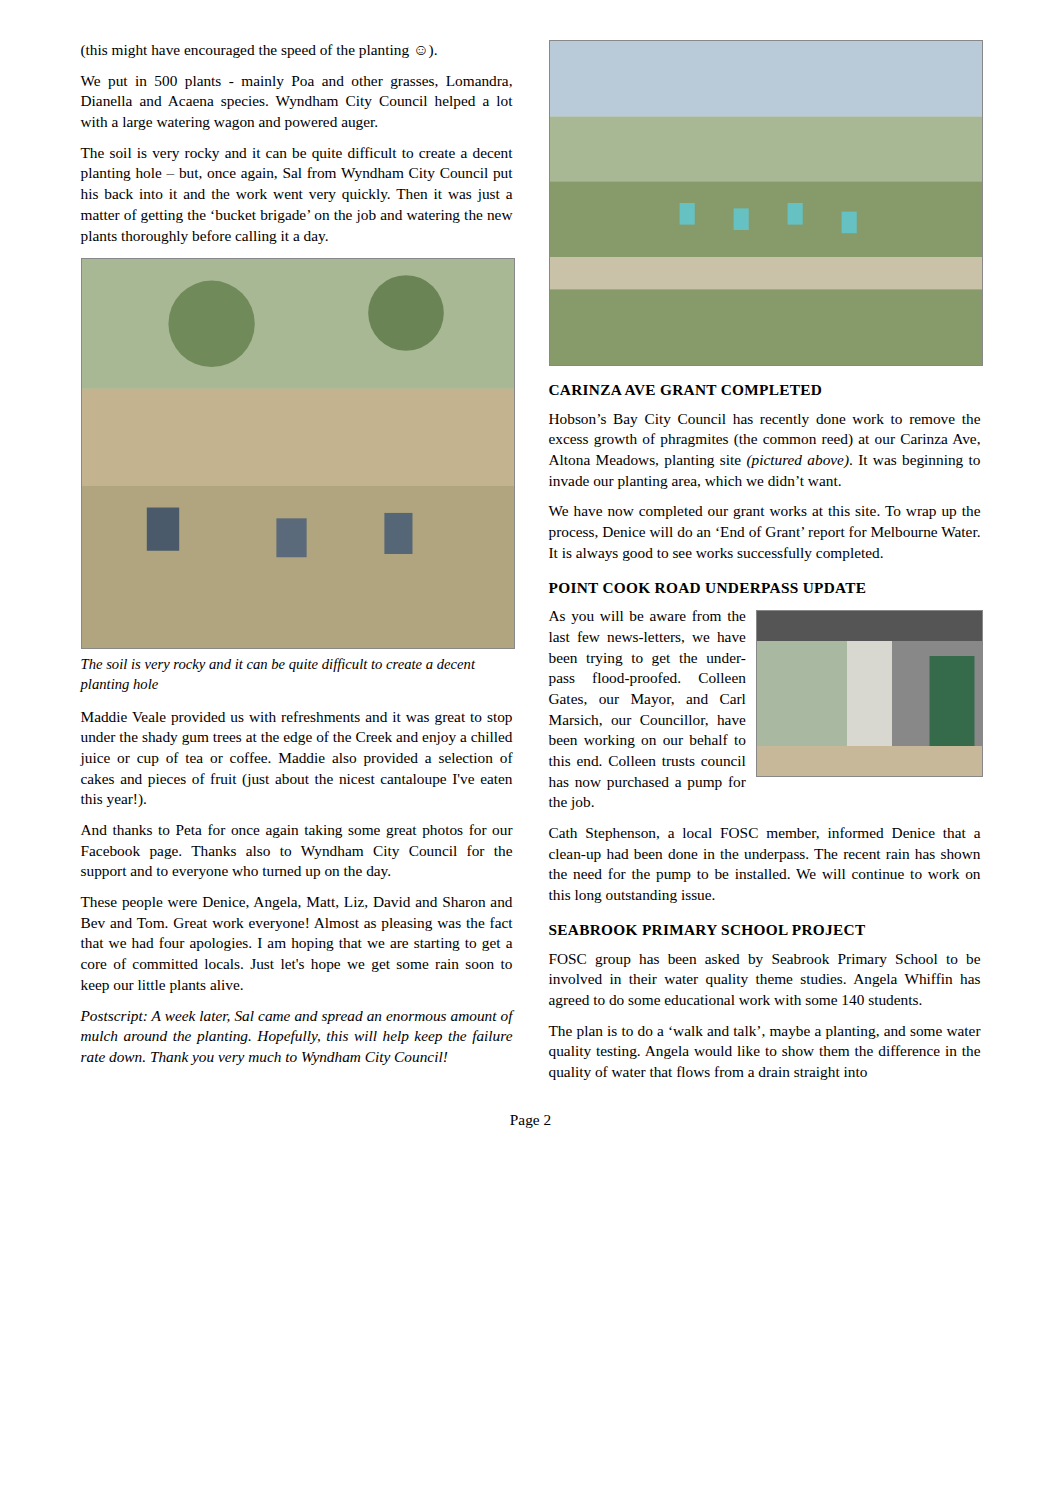(this might have encouraged the speed of the planting ☺).
We put in 500 plants - mainly Poa and other grasses, Lomandra, Dianella and Acaena species. Wyndham City Council helped a lot with a large watering wagon and powered auger.
The soil is very rocky and it can be quite difficult to create a decent planting hole – but, once again, Sal from Wyndham City Council put his back into it and the work went very quickly. Then it was just a matter of getting the ‘bucket brigade’ on the job and watering the new plants thoroughly before calling it a day.
The soil is very rocky and it can be quite difficult to create a decent planting hole
Maddie Veale provided us with refreshments and it was great to stop under the shady gum trees at the edge of the Creek and enjoy a chilled juice or cup of tea or coffee. Maddie also provided a selection of cakes and pieces of fruit (just about the nicest cantaloupe I've eaten this year!).
And thanks to Peta for once again taking some great photos for our Facebook page. Thanks also to Wyndham City Council for the support and to everyone who turned up on the day.
These people were Denice, Angela, Matt, Liz, David and Sharon and Bev and Tom. Great work everyone! Almost as pleasing was the fact that we had four apologies. I am hoping that we are starting to get a core of committed locals. Just let's hope we get some rain soon to keep our little plants alive.
Postscript: A week later, Sal came and spread an enormous amount of mulch around the planting. Hopefully, this will help keep the failure rate down. Thank you very much to Wyndham City Council!
Carinza Ave Grant Completed
Hobson’s Bay City Council has recently done work to remove the excess growth of phragmites (the common reed) at our Carinza Ave, Altona Meadows, planting site (pictured above). It was beginning to invade our planting area, which we didn’t want.
We have now completed our grant works at this site. To wrap up the process, Denice will do an ‘End of Grant’ report for Melbourne Water. It is always good to see works successfully completed.
Point Cook Road Underpass Update
As you will be aware from the last few news-letters, we have been trying to get the under-pass flood-proofed. Colleen Gates, our Mayor, and Carl Marsich, our Councillor, have been working on our behalf to this end. Colleen trusts council has now purchased a pump for the job.
Cath Stephenson, a local FOSC member, informed Denice that a clean-up had been done in the underpass. The recent rain has shown the need for the pump to be installed. We will continue to work on this long outstanding issue.
Seabrook Primary School Project
FOSC group has been asked by Seabrook Primary School to be involved in their water quality theme studies. Angela Whiffin has agreed to do some educational work with some 140 students.
The plan is to do a ‘walk and talk’, maybe a planting, and some water quality testing. Angela would like to show them the difference in the quality of water that flows from a drain straight into
Page 2